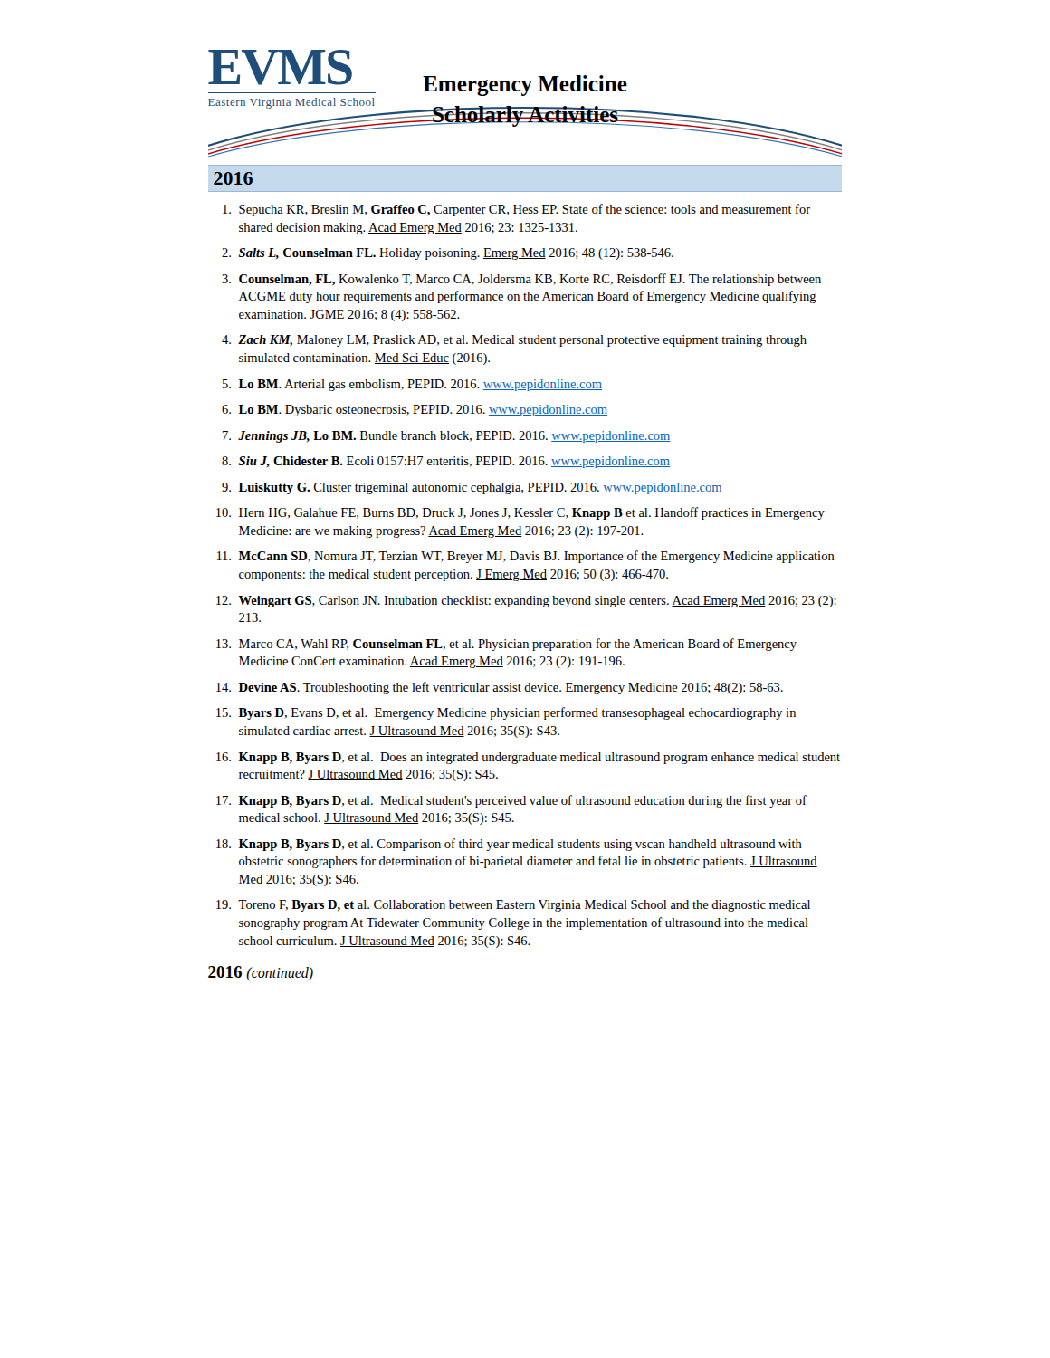EVMS
Eastern Virginia Medical School
Emergency Medicine
Scholarly Activities
2016
Sepucha KR, Breslin M, Graffeo C, Carpenter CR, Hess EP. State of the science: tools and measurement for shared decision making. Acad Emerg Med 2016; 23: 1325-1331.
Salts L, Counselman FL. Holiday poisoning. Emerg Med 2016; 48 (12): 538-546.
Counselman, FL, Kowalenko T, Marco CA, Joldersma KB, Korte RC, Reisdorff EJ. The relationship between ACGME duty hour requirements and performance on the American Board of Emergency Medicine qualifying examination. JGME 2016; 8 (4): 558-562.
Zach KM, Maloney LM, Praslick AD, et al. Medical student personal protective equipment training through simulated contamination. Med Sci Educ (2016).
Lo BM. Arterial gas embolism, PEPID. 2016. www.pepidonline.com
Lo BM. Dysbaric osteonecrosis, PEPID. 2016. www.pepidonline.com
Jennings JB, Lo BM. Bundle branch block, PEPID. 2016. www.pepidonline.com
Siu J, Chidester B. Ecoli 0157:H7 enteritis, PEPID. 2016. www.pepidonline.com
Luiskutty G. Cluster trigeminal autonomic cephalgia, PEPID. 2016. www.pepidonline.com
Hern HG, Galahue FE, Burns BD, Druck J, Jones J, Kessler C, Knapp B et al. Handoff practices in Emergency Medicine: are we making progress? Acad Emerg Med 2016; 23 (2): 197-201.
McCann SD, Nomura JT, Terzian WT, Breyer MJ, Davis BJ. Importance of the Emergency Medicine application components: the medical student perception. J Emerg Med 2016; 50 (3): 466-470.
Weingart GS, Carlson JN. Intubation checklist: expanding beyond single centers. Acad Emerg Med 2016; 23 (2): 213.
Marco CA, Wahl RP, Counselman FL, et al. Physician preparation for the American Board of Emergency Medicine ConCert examination. Acad Emerg Med 2016; 23 (2): 191-196.
Devine AS. Troubleshooting the left ventricular assist device. Emergency Medicine 2016; 48(2): 58-63.
Byars D, Evans D, et al. Emergency Medicine physician performed transesophageal echocardiography in simulated cardiac arrest. J Ultrasound Med 2016; 35(S): S43.
Knapp B, Byars D, et al. Does an integrated undergraduate medical ultrasound program enhance medical student recruitment? J Ultrasound Med 2016; 35(S): S45.
Knapp B, Byars D, et al. Medical student's perceived value of ultrasound education during the first year of medical school. J Ultrasound Med 2016; 35(S): S45.
Knapp B, Byars D, et al. Comparison of third year medical students using vscan handheld ultrasound with obstetric sonographers for determination of bi-parietal diameter and fetal lie in obstetric patients. J Ultrasound Med 2016; 35(S): S46.
Toreno F, Byars D, et al. Collaboration between Eastern Virginia Medical School and the diagnostic medical sonography program At Tidewater Community College in the implementation of ultrasound into the medical school curriculum. J Ultrasound Med 2016; 35(S): S46.
2016 (continued)